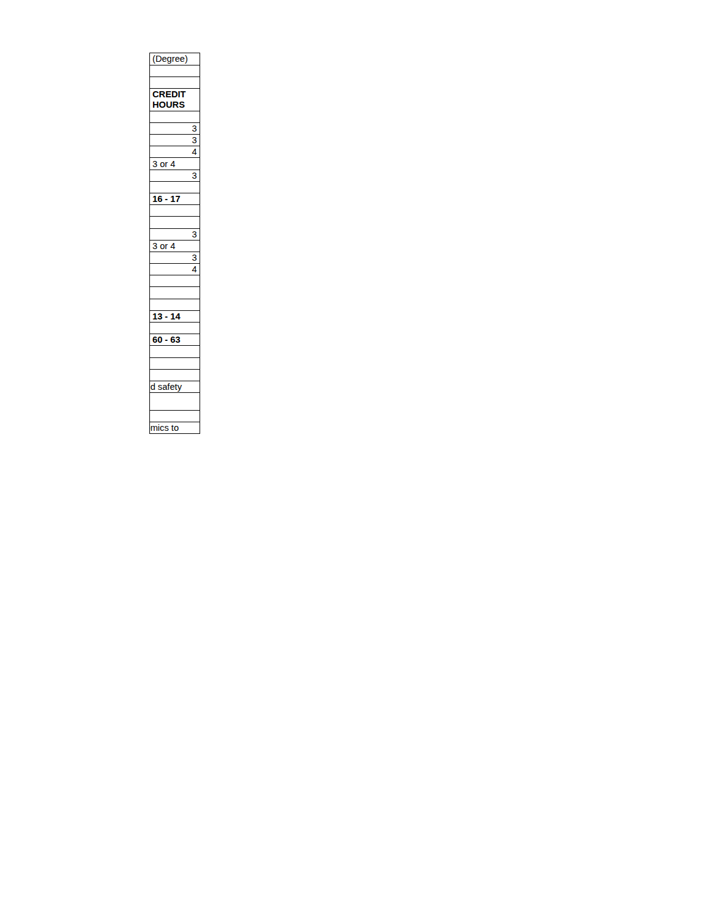| (Degree) |
| CREDIT HOURS |
| 3 |
| 3 |
| 4 |
| 3 or 4 |
| 3 |
| 16 - 17 |
| 3 |
| 3 or 4 |
| 3 |
| 4 |
| 13 - 14 |
| 60 - 63 |
| r |
| ed safety |
| omics to |